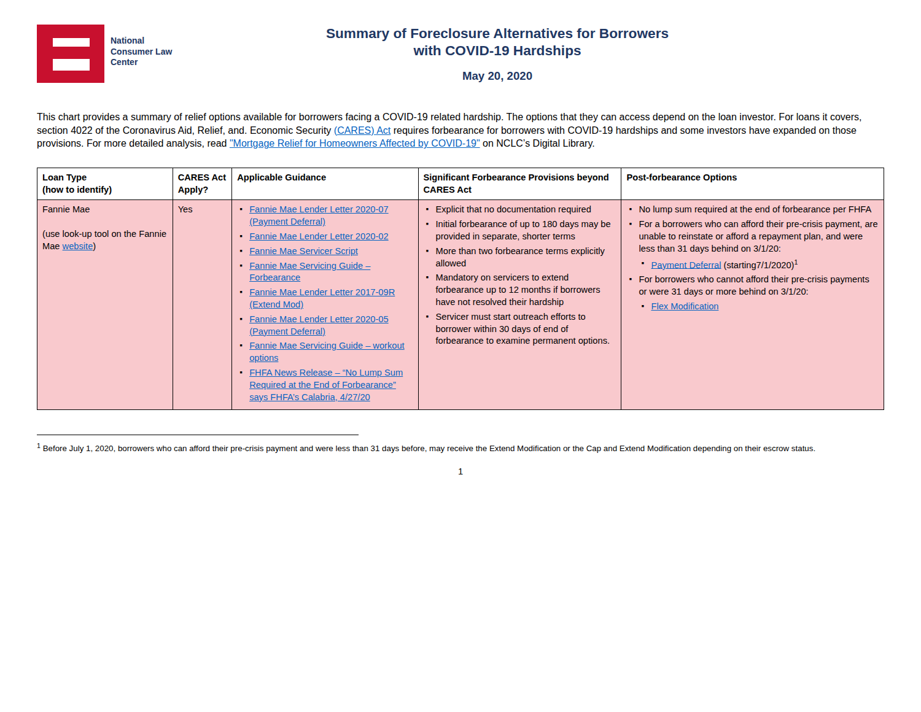National
Consumer Law
Center
Summary of Foreclosure Alternatives for Borrowers
with COVID-19 Hardships
May 20, 2020
This chart provides a summary of relief options available for borrowers facing a COVID-19 related hardship. The options that they can access depend on the loan investor. For loans it covers, section 4022 of the Coronavirus Aid, Relief, and. Economic Security (CARES) Act requires forbearance for borrowers with COVID-19 hardships and some investors have expanded on those provisions. For more detailed analysis, read "Mortgage Relief for Homeowners Affected by COVID-19" on NCLC’s Digital Library.
| Loan Type (how to identify) | CARES Act Apply? | Applicable Guidance | Significant Forbearance Provisions beyond CARES Act | Post-forbearance Options |
| --- | --- | --- | --- | --- |
| Fannie Mae (use look-up tool on the Fannie Mae website ) | Yes | Fannie Mae Lender Letter 2020-07 (Payment Deferral) Fannie Mae Lender Letter 2020-02 Fannie Mae Servicer Script Fannie Mae Servicing Guide – Forbearance Fannie Mae Lender Letter 2017-09R (Extend Mod) Fannie Mae Lender Letter 2020-05 (Payment Deferral) Fannie Mae Servicing Guide – workout options FHFA News Release – “No Lump Sum Required at the End of Forbearance” says FHFA’s Calabria, 4/27/20 | Explicit that no documentation required Initial forbearance of up to 180 days may be provided in separate, shorter terms More than two forbearance terms explicitly allowed Mandatory on servicers to extend forbearance up to 12 months if borrowers have not resolved their hardship Servicer must start outreach efforts to borrower within 30 days of end of forbearance to examine permanent options. | No lump sum required at the end of forbearance per FHFA For a borrowers who can afford their pre-crisis payment, are unable to reinstate or afford a repayment plan, and were less than 31 days behind on 3/1/20: Payment Deferral (starting7/1/2020) 1 For borrowers who cannot afford their pre-crisis payments or were 31 days or more behind on 3/1/20: Flex Modification |
1 Before July 1, 2020, borrowers who can afford their pre-crisis payment and were less than 31 days before, may receive the Extend Modification or the Cap and Extend Modification depending on their escrow status.
1